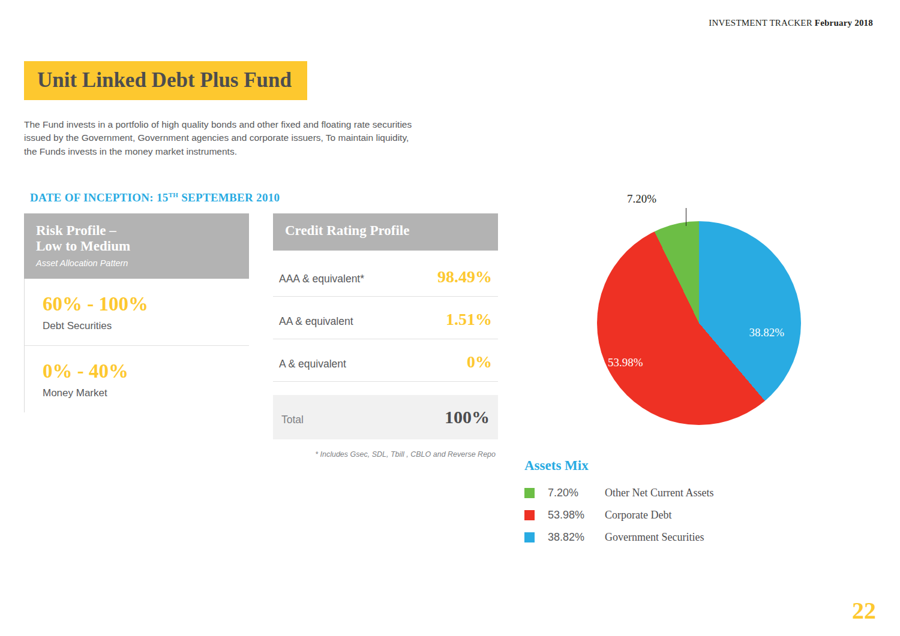INVESTMENT TRACKER February 2018
Unit Linked Debt Plus Fund
The Fund invests in a portfolio of high quality bonds and other fixed and floating rate securities issued by the Government, Government agencies and corporate issuers, To maintain liquidity, the Funds invests in the money market instruments.
DATE OF INCEPTION: 15TH SEPTEMBER 2010
Risk Profile –
Low to Medium
Asset Allocation Pattern
60% - 100%
Debt Securities
0% - 40%
Money Market
Credit Rating Profile
AAA & equivalent* 98.49%
AA & equivalent 1.51%
A & equivalent 0%
Total 100%
* Includes Gsec, SDL, Tbill , CBLO and Reverse Repo
38.82% 53.98% 7.20%
Assets Mix
7.20% Other Net Current Assets
53.98% Corporate Debt
38.82% Government Securities
22